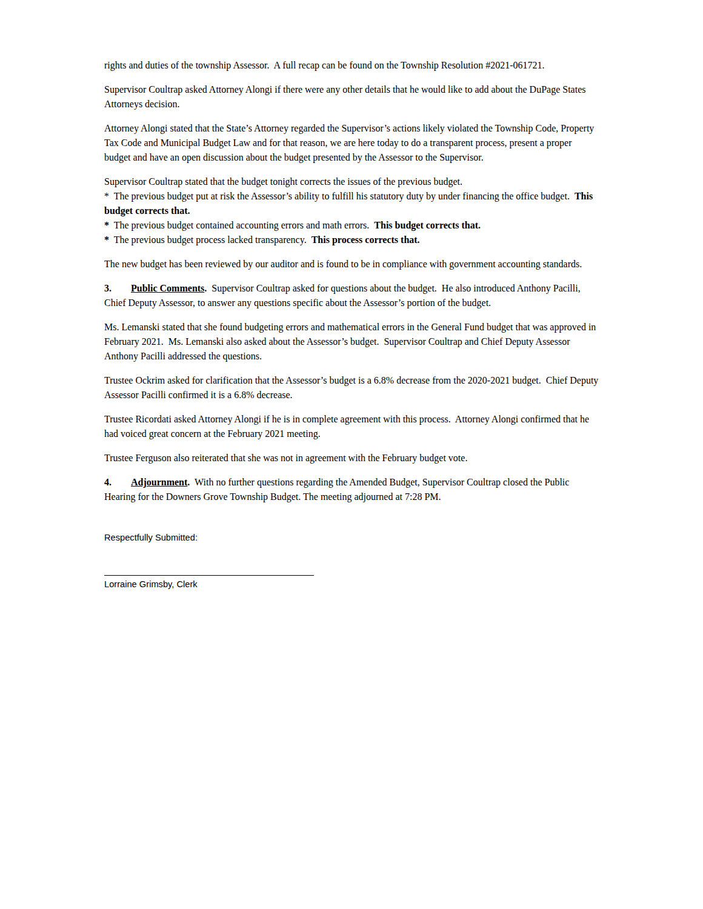rights and duties of the township Assessor. A full recap can be found on the Township Resolution #2021-061721.
Supervisor Coultrap asked Attorney Alongi if there were any other details that he would like to add about the DuPage States Attorneys decision.
Attorney Alongi stated that the State’s Attorney regarded the Supervisor’s actions likely violated the Township Code, Property Tax Code and Municipal Budget Law and for that reason, we are here today to do a transparent process, present a proper budget and have an open discussion about the budget presented by the Assessor to the Supervisor.
Supervisor Coultrap stated that the budget tonight corrects the issues of the previous budget.
* The previous budget put at risk the Assessor’s ability to fulfill his statutory duty by under financing the office budget. This budget corrects that.
* The previous budget contained accounting errors and math errors. This budget corrects that.
* The previous budget process lacked transparency. This process corrects that.
The new budget has been reviewed by our auditor and is found to be in compliance with government accounting standards.
3. Public Comments. Supervisor Coultrap asked for questions about the budget. He also introduced Anthony Pacilli, Chief Deputy Assessor, to answer any questions specific about the Assessor’s portion of the budget.
Ms. Lemanski stated that she found budgeting errors and mathematical errors in the General Fund budget that was approved in February 2021. Ms. Lemanski also asked about the Assessor’s budget. Supervisor Coultrap and Chief Deputy Assessor Anthony Pacilli addressed the questions.
Trustee Ockrim asked for clarification that the Assessor’s budget is a 6.8% decrease from the 2020-2021 budget. Chief Deputy Assessor Pacilli confirmed it is a 6.8% decrease.
Trustee Ricordati asked Attorney Alongi if he is in complete agreement with this process. Attorney Alongi confirmed that he had voiced great concern at the February 2021 meeting.
Trustee Ferguson also reiterated that she was not in agreement with the February budget vote.
4. Adjournment. With no further questions regarding the Amended Budget, Supervisor Coultrap closed the Public Hearing for the Downers Grove Township Budget. The meeting adjourned at 7:28 PM.
Respectfully Submitted:
Lorraine Grimsby, Clerk